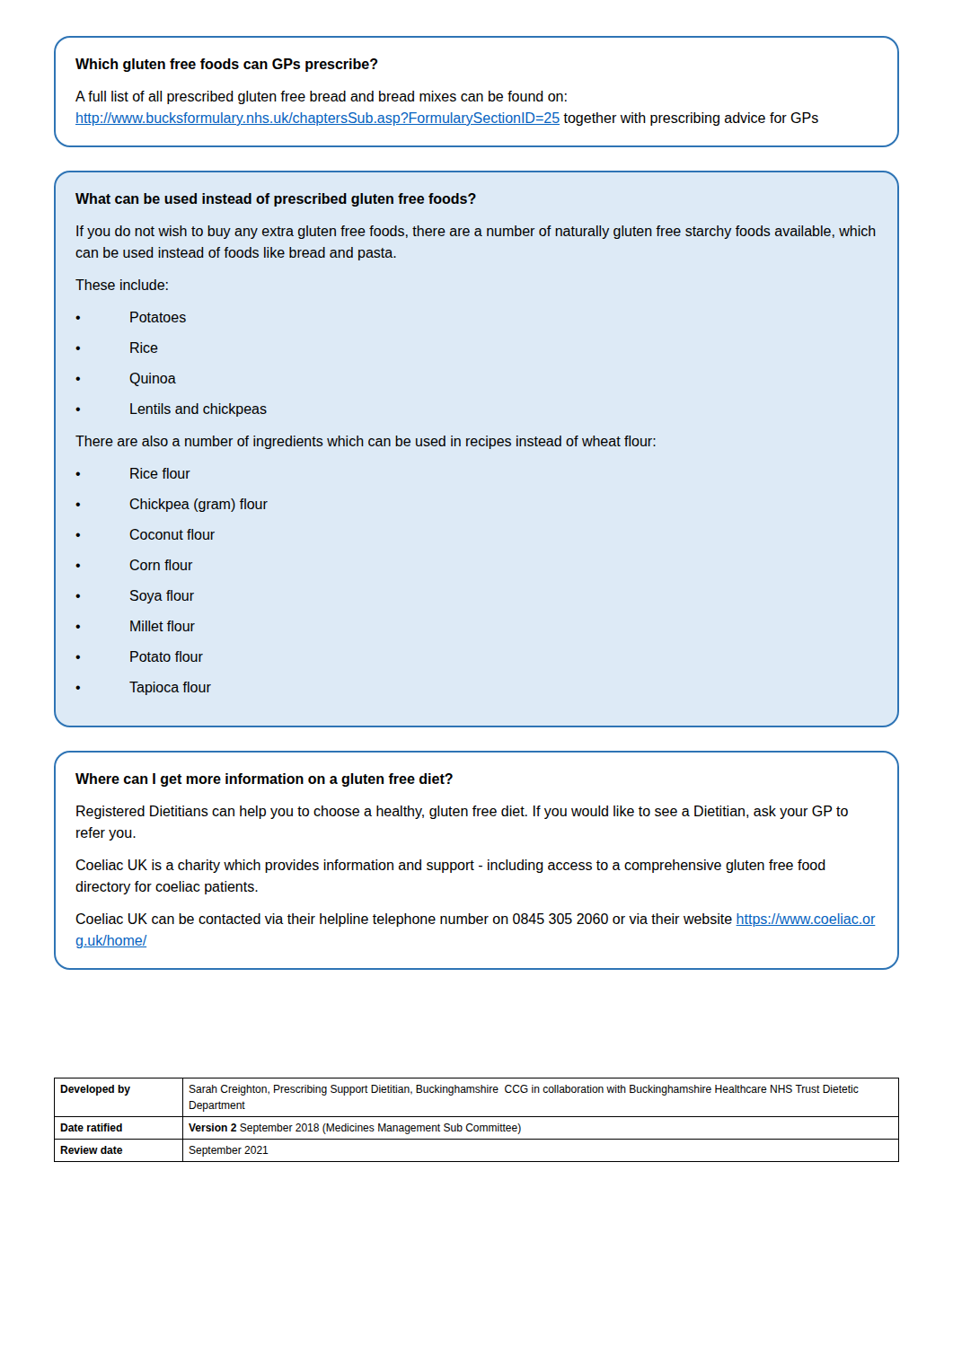Which gluten free foods can GPs prescribe?
A full list of all prescribed gluten free bread and bread mixes can be found on:
http://www.bucksformulary.nhs.uk/chaptersSub.asp?FormularySectionID=25 together with prescribing advice for GPs
What can be used instead of prescribed gluten free foods?
If you do not wish to buy any extra gluten free foods, there are a number of naturally gluten free starchy foods available, which can be used instead of foods like bread and pasta.
These include:
•Potatoes
•Rice
•Quinoa
•Lentils and chickpeas
There are also a number of ingredients which can be used in recipes instead of wheat flour:
•Rice flour
•Chickpea (gram) flour
•Coconut flour
•Corn flour
•Soya flour
•Millet flour
•Potato flour
•Tapioca flour
Where can I get more information on a gluten free diet?
Registered Dietitians can help you to choose a healthy, gluten free diet. If you would like to see a Dietitian, ask your GP to refer you.
Coeliac UK is a charity which provides information and support - including access to a comprehensive gluten free food directory for coeliac patients.
Coeliac UK can be contacted via their helpline telephone number on 0845 305 2060 or via their website https://www.coeliac.org.uk/home/
| Developed by | Sarah Creighton, Prescribing Support Dietitian, Buckinghamshire CCG in collaboration with Buckinghamshire Healthcare NHS Trust Dietetic Department |
| Date ratified | Version 2 September 2018 (Medicines Management Sub Committee) |
| Review date | September 2021 |